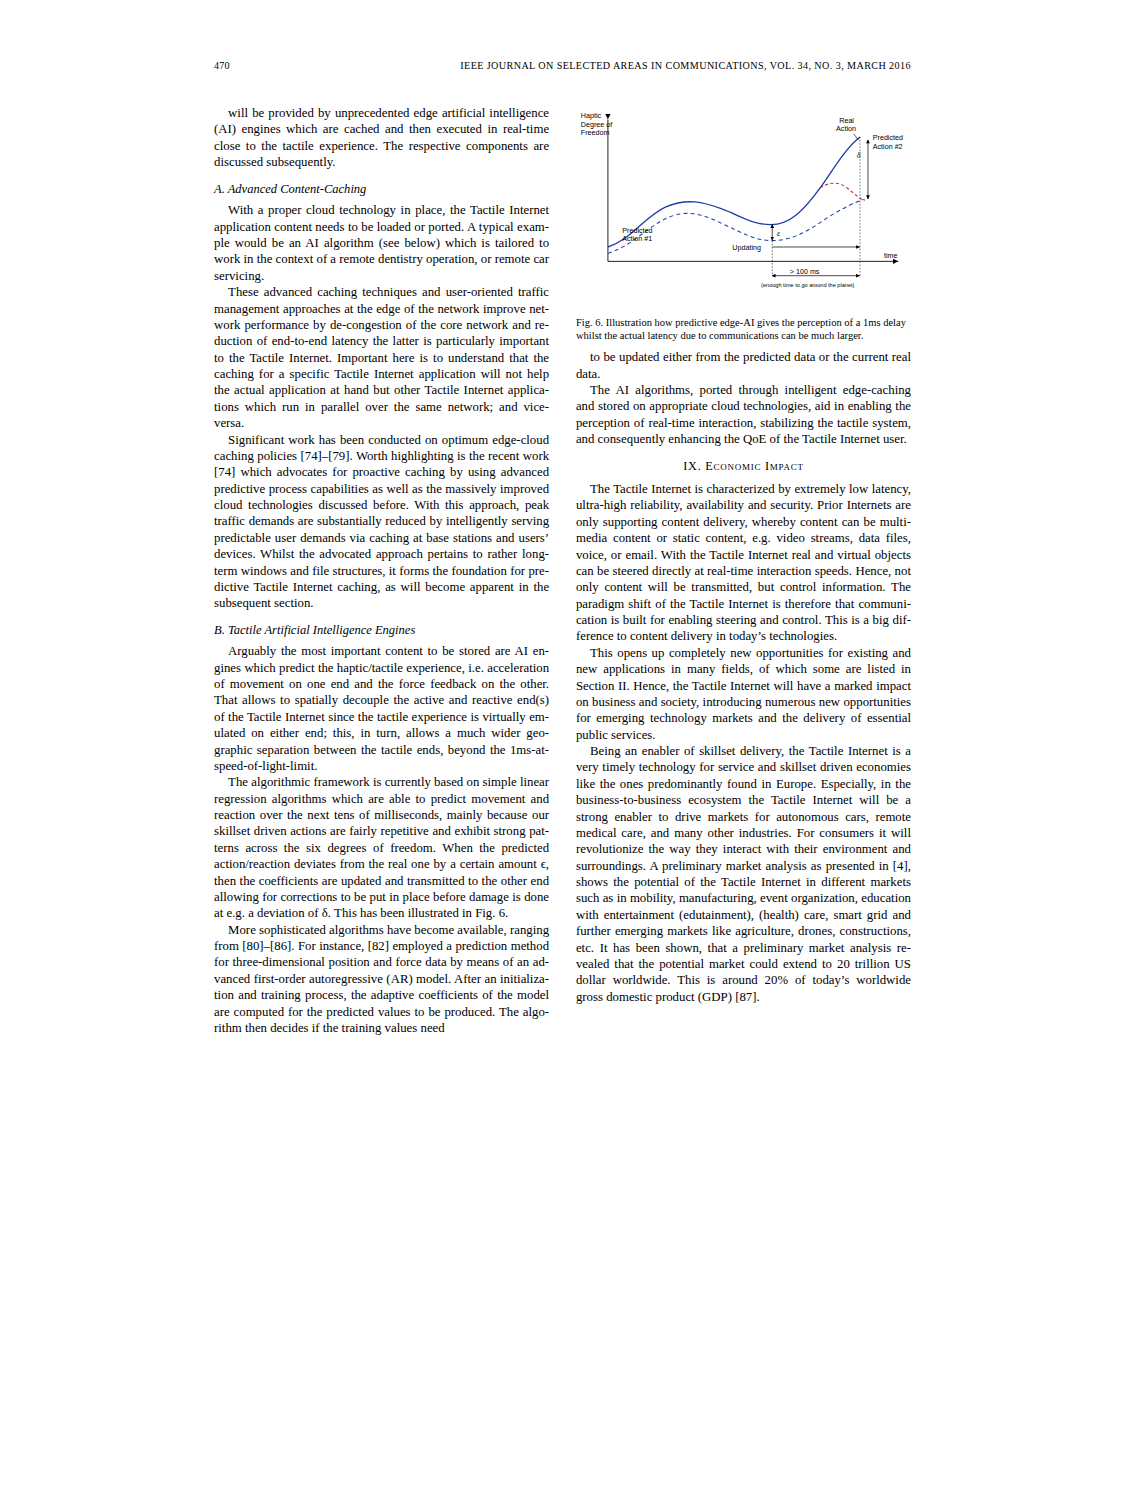470 IEEE Journal on Selected Areas in Communications, Vol. 34, No. 3, March 2016
will be provided by unprecedented edge artificial intelligence (AI) engines which are cached and then executed in real-time close to the tactile experience. The respective components are discussed subsequently.
A. Advanced Content-Caching
With a proper cloud technology in place, the Tactile Internet application content needs to be loaded or ported. A typical example would be an AI algorithm (see below) which is tailored to work in the context of a remote dentistry operation, or remote car servicing.
These advanced caching techniques and user-oriented traffic management approaches at the edge of the network improve network performance by de-congestion of the core network and reduction of end-to-end latency the latter is particularly important to the Tactile Internet. Important here is to understand that the caching for a specific Tactile Internet application will not help the actual application at hand but other Tactile Internet applications which run in parallel over the same network; and vice-versa.
Significant work has been conducted on optimum edge-cloud caching policies [74]–[79]. Worth highlighting is the recent work [74] which advocates for proactive caching by using advanced predictive process capabilities as well as the massively improved cloud technologies discussed before. With this approach, peak traffic demands are substantially reduced by intelligently serving predictable user demands via caching at base stations and users’ devices. Whilst the advocated approach pertains to rather long-term windows and file structures, it forms the foundation for predictive Tactile Internet caching, as will become apparent in the subsequent section.
B. Tactile Artificial Intelligence Engines
Arguably the most important content to be stored are AI engines which predict the haptic/tactile experience, i.e. acceleration of movement on one end and the force feedback on the other. That allows to spatially decouple the active and reactive end(s) of the Tactile Internet since the tactile experience is virtually emulated on either end; this, in turn, allows a much wider geographic separation between the tactile ends, beyond the 1ms-at-speed-of-light-limit.
The algorithmic framework is currently based on simple linear regression algorithms which are able to predict movement and reaction over the next tens of milliseconds, mainly because our skillset driven actions are fairly repetitive and exhibit strong patterns across the six degrees of freedom. When the predicted action/reaction deviates from the real one by a certain amount ϵ, then the coefficients are updated and transmitted to the other end allowing for corrections to be put in place before damage is done at e.g. a deviation of δ. This has been illustrated in Fig. 6.
More sophisticated algorithms have become available, ranging from [80]–[86]. For instance, [82] employed a prediction method for three-dimensional position and force data by means of an advanced first-order autoregressive (AR) model. After an initialization and training process, the adaptive coefficients of the model are computed for the predicted values to be produced. The algorithm then decides if the training values need
Haptic Degree of Freedom time Real Action Predicted Action #2 δ ε Predicted Action #1 Updating > 100 ms (enough time to go around the planet)
Fig. 6. Illustration how predictive edge-AI gives the perception of a 1ms delay whilst the actual latency due to communications can be much larger.
to be updated either from the predicted data or the current real data.
The AI algorithms, ported through intelligent edge-caching and stored on appropriate cloud technologies, aid in enabling the perception of real-time interaction, stabilizing the tactile system, and consequently enhancing the QoE of the Tactile Internet user.
IX. Economic Impact
The Tactile Internet is characterized by extremely low latency, ultra-high reliability, availability and security. Prior Internets are only supporting content delivery, whereby content can be multimedia content or static content, e.g. video streams, data files, voice, or email. With the Tactile Internet real and virtual objects can be steered directly at real-time interaction speeds. Hence, not only content will be transmitted, but control information. The paradigm shift of the Tactile Internet is therefore that communication is built for enabling steering and control. This is a big difference to content delivery in today’s technologies.
This opens up completely new opportunities for existing and new applications in many fields, of which some are listed in Section II. Hence, the Tactile Internet will have a marked impact on business and society, introducing numerous new opportunities for emerging technology markets and the delivery of essential public services.
Being an enabler of skillset delivery, the Tactile Internet is a very timely technology for service and skillset driven economies like the ones predominantly found in Europe. Especially, in the business-to-business ecosystem the Tactile Internet will be a strong enabler to drive markets for autonomous cars, remote medical care, and many other industries. For consumers it will revolutionize the way they interact with their environment and surroundings. A preliminary market analysis as presented in [4], shows the potential of the Tactile Internet in different markets such as in mobility, manufacturing, event organization, education with entertainment (edutainment), (health) care, smart grid and further emerging markets like agriculture, drones, constructions, etc. It has been shown, that a preliminary market analysis revealed that the potential market could extend to 20 trillion US dollar worldwide. This is around 20% of today’s worldwide gross domestic product (GDP) [87].